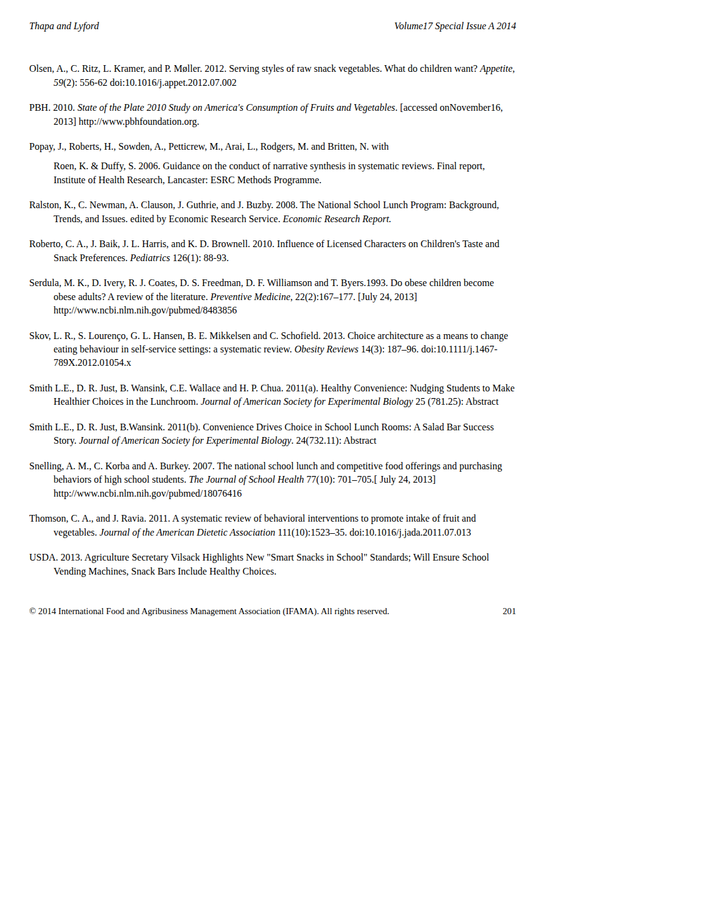Thapa and Lyford Volume17 Special Issue A 2014
Olsen, A., C. Ritz, L. Kramer, and P. Møller. 2012. Serving styles of raw snack vegetables. What do children want? Appetite, 59(2): 556-62 doi:10.1016/j.appet.2012.07.002
PBH. 2010. State of the Plate 2010 Study on America's Consumption of Fruits and Vegetables. [accessed onNovember16, 2013] http://www.pbhfoundation.org.
Popay, J., Roberts, H., Sowden, A., Petticrew, M., Arai, L., Rodgers, M. and Britten, N. with
Roen, K. & Duffy, S. 2006. Guidance on the conduct of narrative synthesis in systematic reviews. Final report, Institute of Health Research, Lancaster: ESRC Methods Programme.
Ralston, K., C. Newman, A. Clauson, J. Guthrie, and J. Buzby. 2008. The National School Lunch Program: Background, Trends, and Issues. edited by Economic Research Service. Economic Research Report.
Roberto, C. A., J. Baik, J. L. Harris, and K. D. Brownell. 2010. Influence of Licensed Characters on Children's Taste and Snack Preferences. Pediatrics 126(1): 88-93.
Serdula, M. K., D. Ivery, R. J. Coates, D. S. Freedman, D. F. Williamson and T. Byers.1993. Do obese children become obese adults? A review of the literature. Preventive Medicine, 22(2):167–177. [July 24, 2013] http://www.ncbi.nlm.nih.gov/pubmed/8483856
Skov, L. R., S. Lourenço, G. L. Hansen, B. E. Mikkelsen and C. Schofield. 2013. Choice architecture as a means to change eating behaviour in self-service settings: a systematic review. Obesity Reviews 14(3): 187–96. doi:10.1111/j.1467-789X.2012.01054.x
Smith L.E., D. R. Just, B. Wansink, C.E. Wallace and H. P. Chua. 2011(a). Healthy Convenience: Nudging Students to Make Healthier Choices in the Lunchroom. Journal of American Society for Experimental Biology 25 (781.25): Abstract
Smith L.E., D. R. Just, B.Wansink. 2011(b). Convenience Drives Choice in School Lunch Rooms: A Salad Bar Success Story. Journal of American Society for Experimental Biology. 24(732.11): Abstract
Snelling, A. M., C. Korba and A. Burkey. 2007. The national school lunch and competitive food offerings and purchasing behaviors of high school students. The Journal of School Health 77(10): 701–705.[ July 24, 2013] http://www.ncbi.nlm.nih.gov/pubmed/18076416
Thomson, C. A., and J. Ravia. 2011. A systematic review of behavioral interventions to promote intake of fruit and vegetables. Journal of the American Dietetic Association 111(10):1523–35. doi:10.1016/j.jada.2011.07.013
USDA. 2013. Agriculture Secretary Vilsack Highlights New "Smart Snacks in School" Standards; Will Ensure School Vending Machines, Snack Bars Include Healthy Choices.
© 2014 International Food and Agribusiness Management Association (IFAMA). All rights reserved. 201